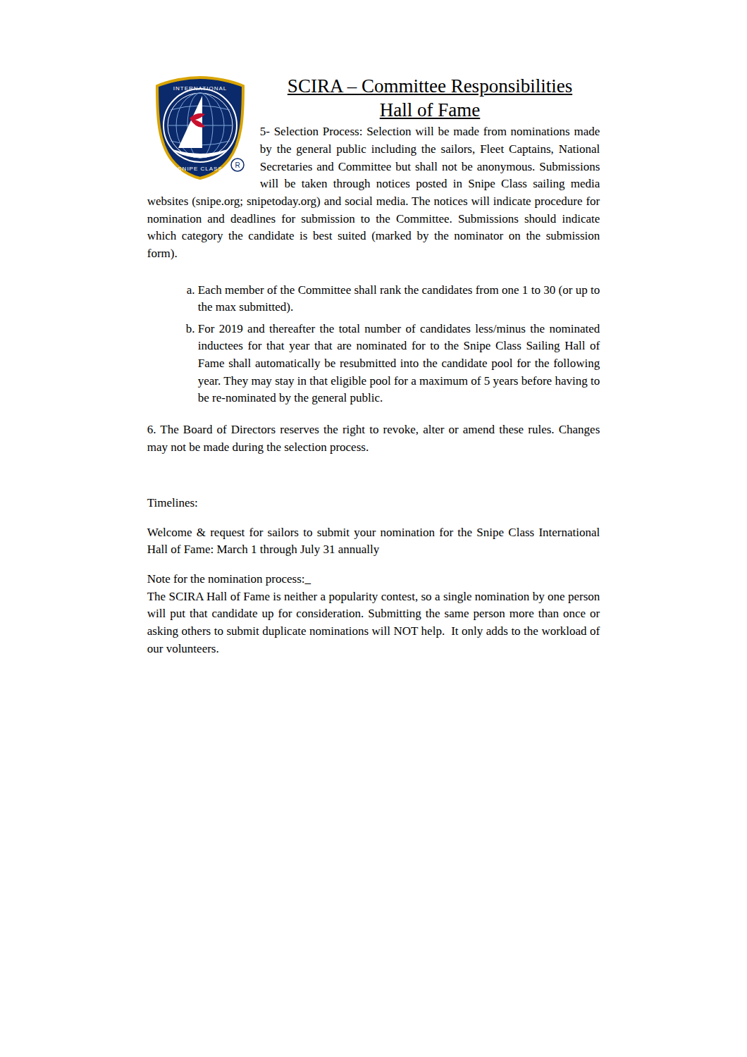INTERNATIONAL SNIPE CLASS R
SCIRA – Committee Responsibilities
Hall of Fame
5- Selection Process: Selection will be made from nominations made by the general public including the sailors, Fleet Captains, National Secretaries and Committee but shall not be anonymous. Submissions will be taken through notices posted in Snipe Class sailing media websites (snipe.org; snipetoday.org) and social media. The notices will indicate procedure for nomination and deadlines for submission to the Committee. Submissions should indicate which category the candidate is best suited (marked by the nominator on the submission form).
Each member of the Committee shall rank the candidates from one 1 to 30 (or up to the max submitted).
For 2019 and thereafter the total number of candidates less/minus the nominated inductees for that year that are nominated for to the Snipe Class Sailing Hall of Fame shall automatically be resubmitted into the candidate pool for the following year. They may stay in that eligible pool for a maximum of 5 years before having to be re-nominated by the general public.
6. The Board of Directors reserves the right to revoke, alter or amend these rules. Changes may not be made during the selection process.
Timelines:
Welcome & request for sailors to submit your nomination for the Snipe Class International Hall of Fame: March 1 through July 31 annually
Note for the nomination process:_
The SCIRA Hall of Fame is neither a popularity contest, so a single nomination by one person will put that candidate up for consideration. Submitting the same person more than once or asking others to submit duplicate nominations will NOT help. It only adds to the workload of our volunteers.